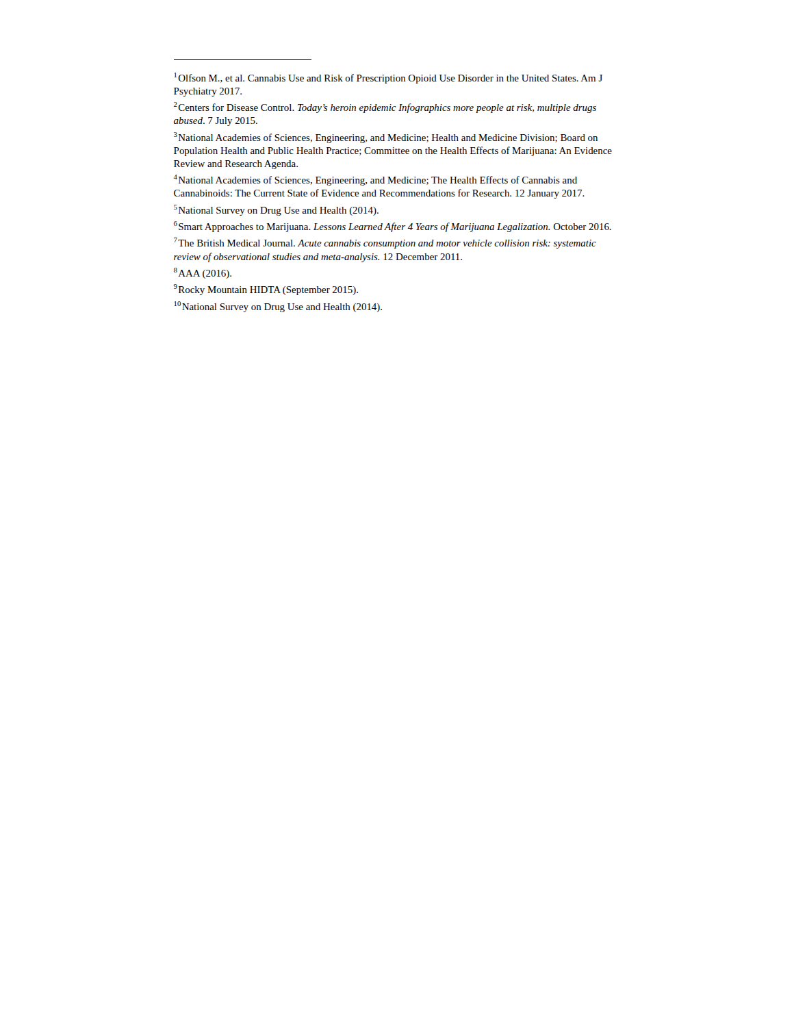1Olfson M., et al. Cannabis Use and Risk of Prescription Opioid Use Disorder in the United States. Am J Psychiatry 2017.
2Centers for Disease Control. Today’s heroin epidemic Infographics more people at risk, multiple drugs abused. 7 July 2015.
3National Academies of Sciences, Engineering, and Medicine; Health and Medicine Division; Board on Population Health and Public Health Practice; Committee on the Health Effects of Marijuana: An Evidence Review and Research Agenda.
4National Academies of Sciences, Engineering, and Medicine; The Health Effects of Cannabis and Cannabinoids: The Current State of Evidence and Recommendations for Research. 12 January 2017.
5National Survey on Drug Use and Health (2014).
6Smart Approaches to Marijuana. Lessons Learned After 4 Years of Marijuana Legalization. October 2016.
7The British Medical Journal. Acute cannabis consumption and motor vehicle collision risk: systematic review of observational studies and meta-analysis. 12 December 2011.
8AAA (2016).
9Rocky Mountain HIDTA (September 2015).
10National Survey on Drug Use and Health (2014).